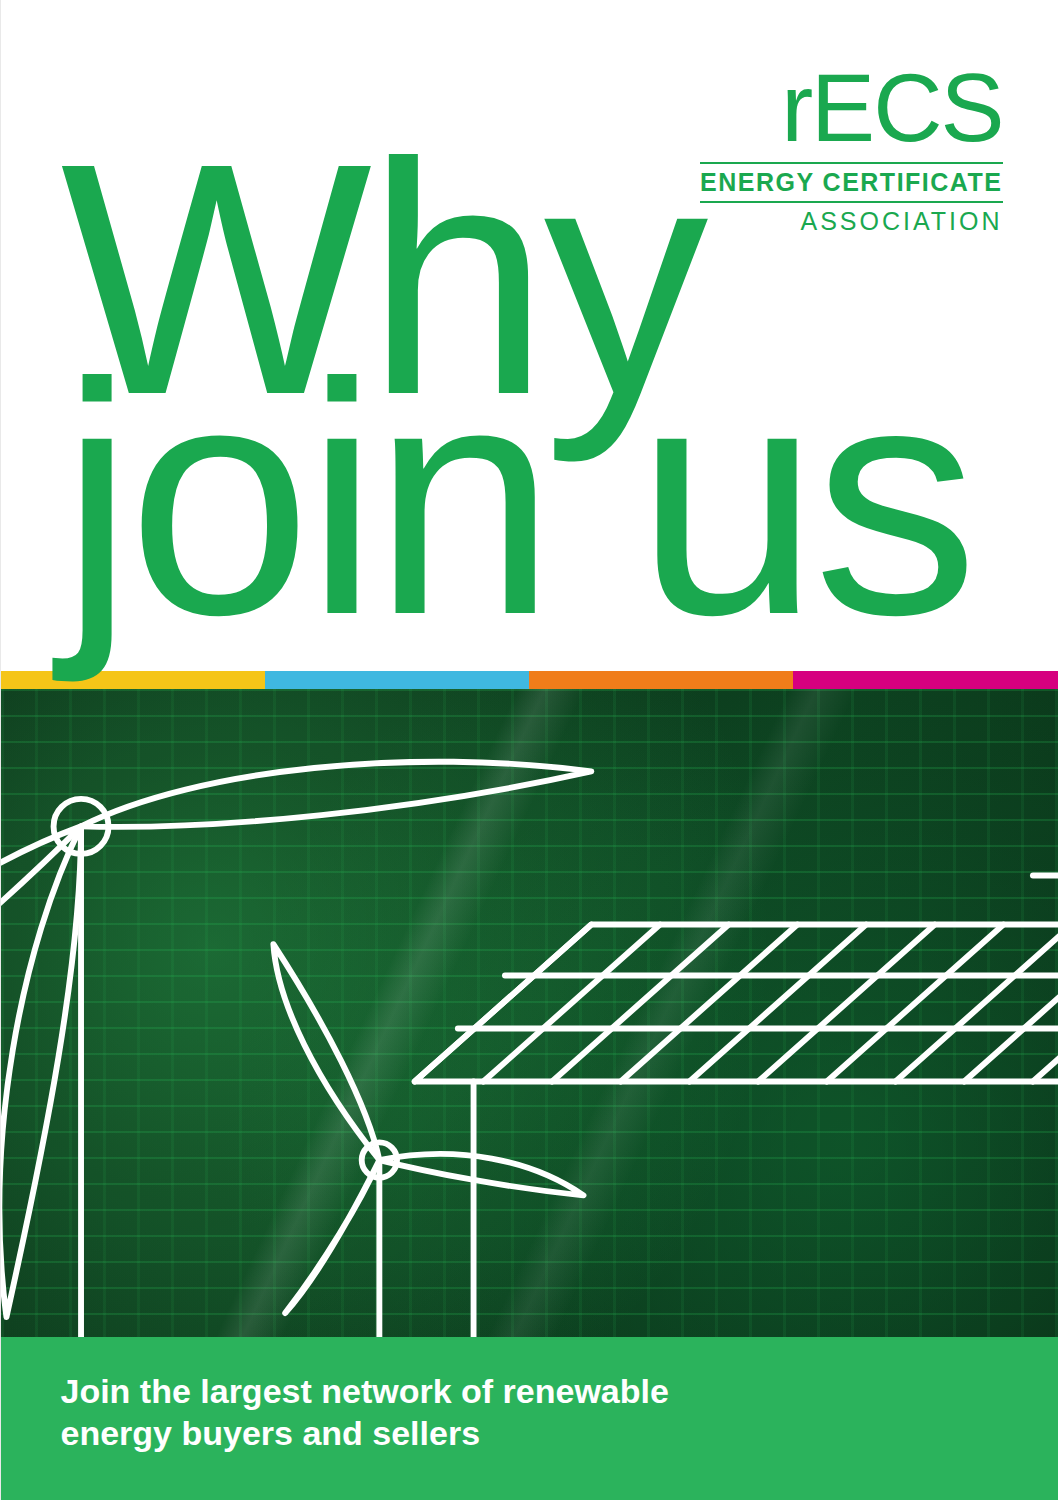recs
ENERGY CERTIFICATE
ASSOCIATION
Why
join us
Join the largest network of renewable
energy buyers and sellers